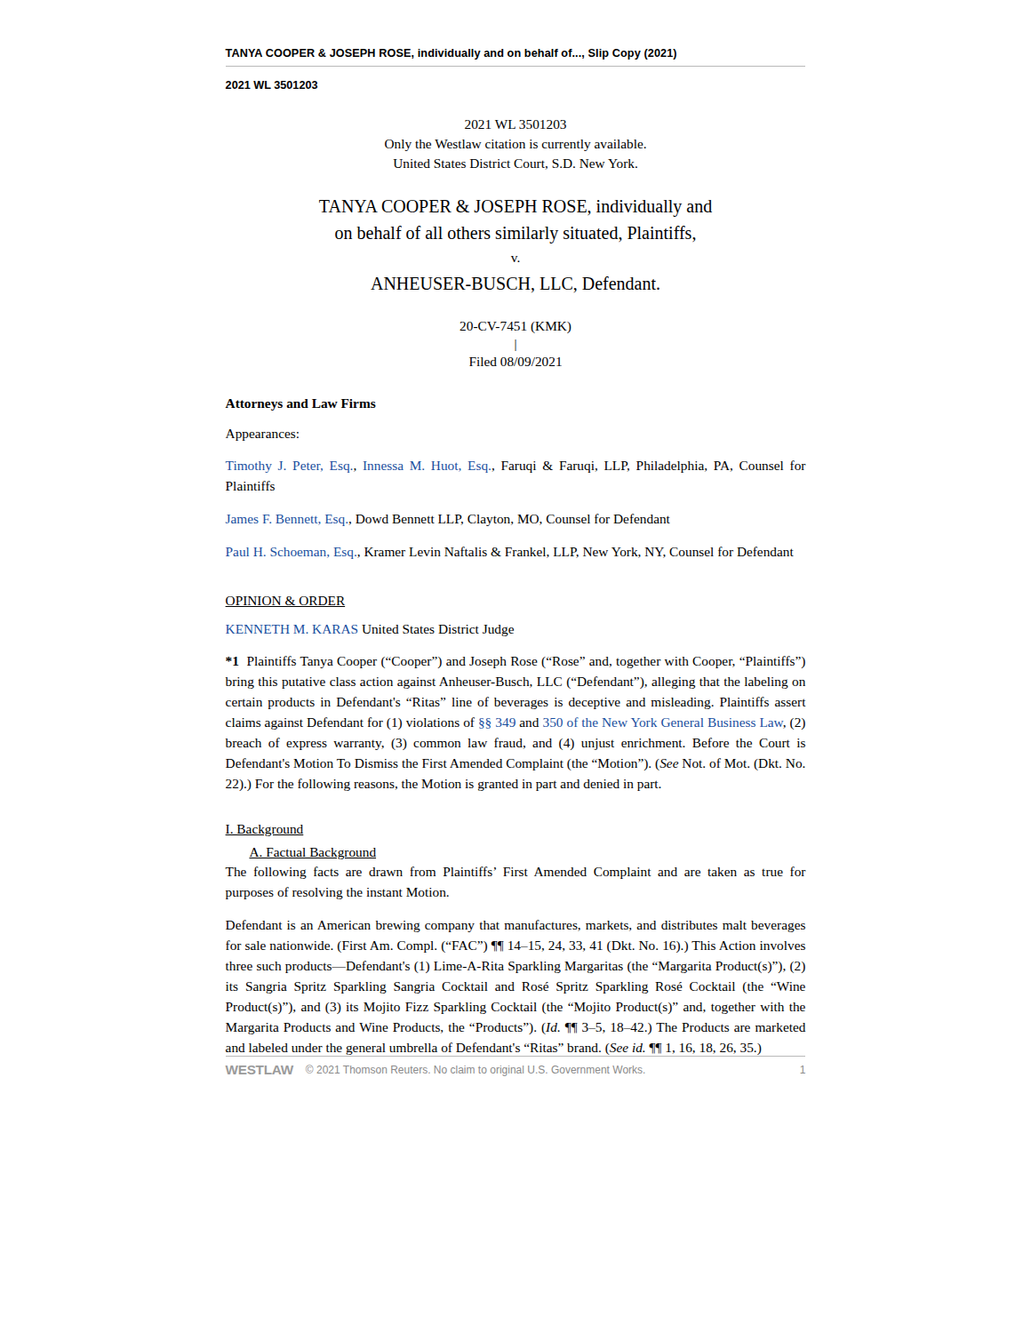TANYA COOPER & JOSEPH ROSE, individually and on behalf of..., Slip Copy (2021)
2021 WL 3501203
2021 WL 3501203
Only the Westlaw citation is currently available.
United States District Court, S.D. New York.
TANYA COOPER & JOSEPH ROSE, individually and
on behalf of all others similarly situated, Plaintiffs, v. ANHEUSER-BUSCH, LLC, Defendant.
20-CV-7451 (KMK) | Filed 08/09/2021
Attorneys and Law Firms
Appearances:
Timothy J. Peter, Esq., Innessa M. Huot, Esq., Faruqi & Faruqi, LLP, Philadelphia, PA, Counsel for Plaintiffs
James F. Bennett, Esq., Dowd Bennett LLP, Clayton, MO, Counsel for Defendant
Paul H. Schoeman, Esq., Kramer Levin Naftalis & Frankel, LLP, New York, NY, Counsel for Defendant
OPINION & ORDER
KENNETH M. KARAS United States District Judge
*1 Plaintiffs Tanya Cooper (“Cooper”) and Joseph Rose (“Rose” and, together with Cooper, “Plaintiffs”) bring this putative class action against Anheuser-Busch, LLC (“Defendant”), alleging that the labeling on certain products in Defendant's “Ritas” line of beverages is deceptive and misleading. Plaintiffs assert claims against Defendant for (1) violations of §§ 349 and 350 of the New York General Business Law, (2) breach of express warranty, (3) common law fraud, and (4) unjust enrichment. Before the Court is Defendant's Motion To Dismiss the First Amended Complaint (the “Motion”). (See Not. of Mot. (Dkt. No. 22).) For the following reasons, the Motion is granted in part and denied in part.
I. Background
A. Factual Background
The following facts are drawn from Plaintiffs’ First Amended Complaint and are taken as true for purposes of resolving the instant Motion.
Defendant is an American brewing company that manufactures, markets, and distributes malt beverages for sale nationwide. (First Am. Compl. (“FAC”) ¶¶ 14–15, 24, 33, 41 (Dkt. No. 16).) This Action involves three such products—Defendant's (1) Lime-A-Rita Sparkling Margaritas (the “Margarita Product(s)”), (2) its Sangria Spritz Sparkling Sangria Cocktail and Rosé Spritz Sparkling Rosé Cocktail (the “Wine Product(s)”), and (3) its Mojito Fizz Sparkling Cocktail (the “Mojito Product(s)” and, together with the Margarita Products and Wine Products, the “Products”). (Id. ¶¶ 3–5, 18–42.) The Products are marketed and labeled under the general umbrella of Defendant's “Ritas” brand. (See id. ¶¶ 1, 16, 18, 26, 35.)
WESTLAW © 2021 Thomson Reuters. No claim to original U.S. Government Works. 1